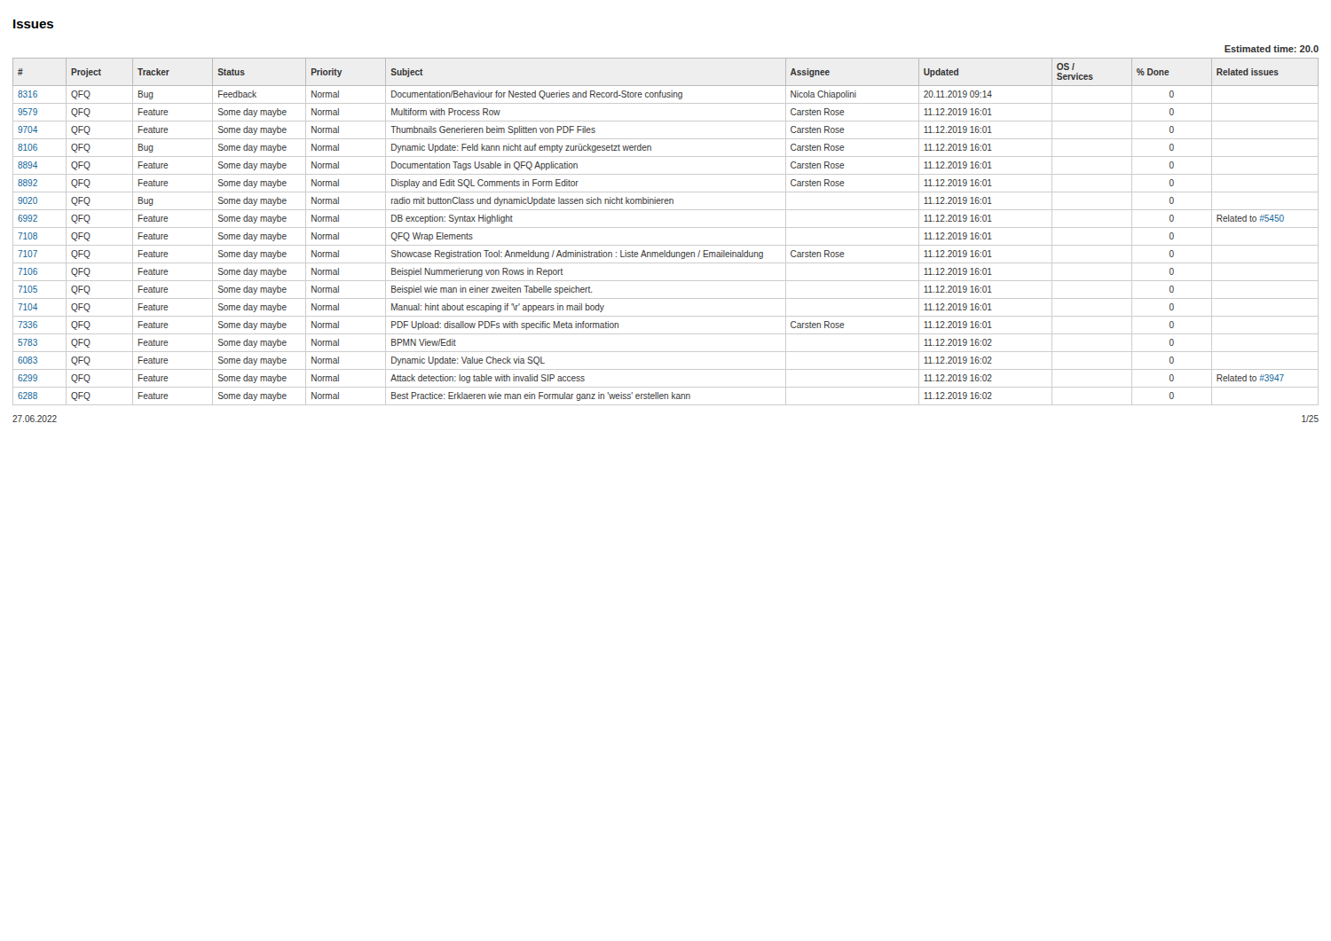Issues
Estimated time: 20.0
| # | Project | Tracker | Status | Priority | Subject | Assignee | Updated | OS / Services | % Done | Related issues |
| --- | --- | --- | --- | --- | --- | --- | --- | --- | --- | --- |
| 8316 | QFQ | Bug | Feedback | Normal | Documentation/Behaviour for Nested Queries and Record-Store confusing | Nicola Chiapolini | 20.11.2019 09:14 | | 0 | |
| 9579 | QFQ | Feature | Some day maybe | Normal | Multiform with Process Row | Carsten Rose | 11.12.2019 16:01 | | 0 | |
| 9704 | QFQ | Feature | Some day maybe | Normal | Thumbnails Generieren beim Splitten von PDF Files | Carsten Rose | 11.12.2019 16:01 | | 0 | |
| 8106 | QFQ | Bug | Some day maybe | Normal | Dynamic Update: Feld kann nicht auf empty zurückgesetzt werden | Carsten Rose | 11.12.2019 16:01 | | 0 | |
| 8894 | QFQ | Feature | Some day maybe | Normal | Documentation Tags Usable in QFQ Application | Carsten Rose | 11.12.2019 16:01 | | 0 | |
| 8892 | QFQ | Feature | Some day maybe | Normal | Display and Edit SQL Comments in Form Editor | Carsten Rose | 11.12.2019 16:01 | | 0 | |
| 9020 | QFQ | Bug | Some day maybe | Normal | radio mit buttonClass und dynamicUpdate lassen sich nicht kombinieren | | 11.12.2019 16:01 | | 0 | |
| 6992 | QFQ | Feature | Some day maybe | Normal | DB exception: Syntax Highlight | | 11.12.2019 16:01 | | 0 | Related to #5450 |
| 7108 | QFQ | Feature | Some day maybe | Normal | QFQ Wrap Elements | | 11.12.2019 16:01 | | 0 | |
| 7107 | QFQ | Feature | Some day maybe | Normal | Showcase Registration Tool: Anmeldung / Administration : Liste Anmeldungen / Emaileinaldung | Carsten Rose | 11.12.2019 16:01 | | 0 | |
| 7106 | QFQ | Feature | Some day maybe | Normal | Beispiel Nummerierung von Rows in Report | | 11.12.2019 16:01 | | 0 | |
| 7105 | QFQ | Feature | Some day maybe | Normal | Beispiel wie man in einer zweiten Tabelle speichert. | | 11.12.2019 16:01 | | 0 | |
| 7104 | QFQ | Feature | Some day maybe | Normal | Manual: hint about escaping if '\r' appears in mail body | | 11.12.2019 16:01 | | 0 | |
| 7336 | QFQ | Feature | Some day maybe | Normal | PDF Upload: disallow PDFs with specific Meta information | Carsten Rose | 11.12.2019 16:01 | | 0 | |
| 5783 | QFQ | Feature | Some day maybe | Normal | BPMN View/Edit | | 11.12.2019 16:02 | | 0 | |
| 6083 | QFQ | Feature | Some day maybe | Normal | Dynamic Update: Value Check via SQL | | 11.12.2019 16:02 | | 0 | |
| 6299 | QFQ | Feature | Some day maybe | Normal | Attack detection: log table with invalid SIP access | | 11.12.2019 16:02 | | 0 | Related to #3947 |
| 6288 | QFQ | Feature | Some day maybe | Normal | Best Practice: Erklaeren wie man ein Formular ganz in 'weiss' erstellen kann | | 11.12.2019 16:02 | | 0 | |
27.06.2022 1/25